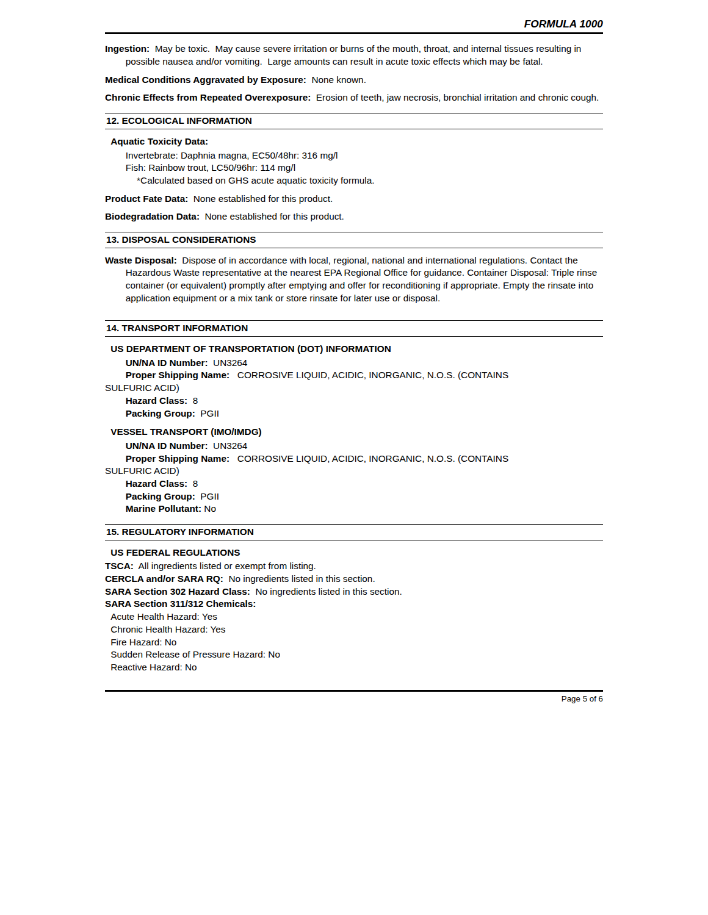FORMULA 1000
Ingestion: May be toxic. May cause severe irritation or burns of the mouth, throat, and internal tissues resulting in possible nausea and/or vomiting. Large amounts can result in acute toxic effects which may be fatal.
Medical Conditions Aggravated by Exposure: None known.
Chronic Effects from Repeated Overexposure: Erosion of teeth, jaw necrosis, bronchial irritation and chronic cough.
12. ECOLOGICAL INFORMATION
Aquatic Toxicity Data:
Invertebrate: Daphnia magna, EC50/48hr: 316 mg/l
Fish: Rainbow trout, LC50/96hr: 114 mg/l
*Calculated based on GHS acute aquatic toxicity formula.
Product Fate Data: None established for this product.
Biodegradation Data: None established for this product.
13. DISPOSAL CONSIDERATIONS
Waste Disposal: Dispose of in accordance with local, regional, national and international regulations. Contact the Hazardous Waste representative at the nearest EPA Regional Office for guidance. Container Disposal: Triple rinse container (or equivalent) promptly after emptying and offer for reconditioning if appropriate. Empty the rinsate into application equipment or a mix tank or store rinsate for later use or disposal.
14. TRANSPORT INFORMATION
US DEPARTMENT OF TRANSPORTATION (DOT) INFORMATION
UN/NA ID Number: UN3264
Proper Shipping Name: CORROSIVE LIQUID, ACIDIC, INORGANIC, N.O.S. (CONTAINS
SULFURIC ACID)
Hazard Class: 8
Packing Group: PGII
VESSEL TRANSPORT (IMO/IMDG)
UN/NA ID Number: UN3264
Proper Shipping Name: CORROSIVE LIQUID, ACIDIC, INORGANIC, N.O.S. (CONTAINS
SULFURIC ACID)
Hazard Class: 8
Packing Group: PGII
Marine Pollutant: No
15. REGULATORY INFORMATION
US FEDERAL REGULATIONS
TSCA: All ingredients listed or exempt from listing.
CERCLA and/or SARA RQ: No ingredients listed in this section.
SARA Section 302 Hazard Class: No ingredients listed in this section.
SARA Section 311/312 Chemicals:
Acute Health Hazard: Yes
Chronic Health Hazard: Yes
Fire Hazard: No
Sudden Release of Pressure Hazard: No
Reactive Hazard: No
Page 5 of 6